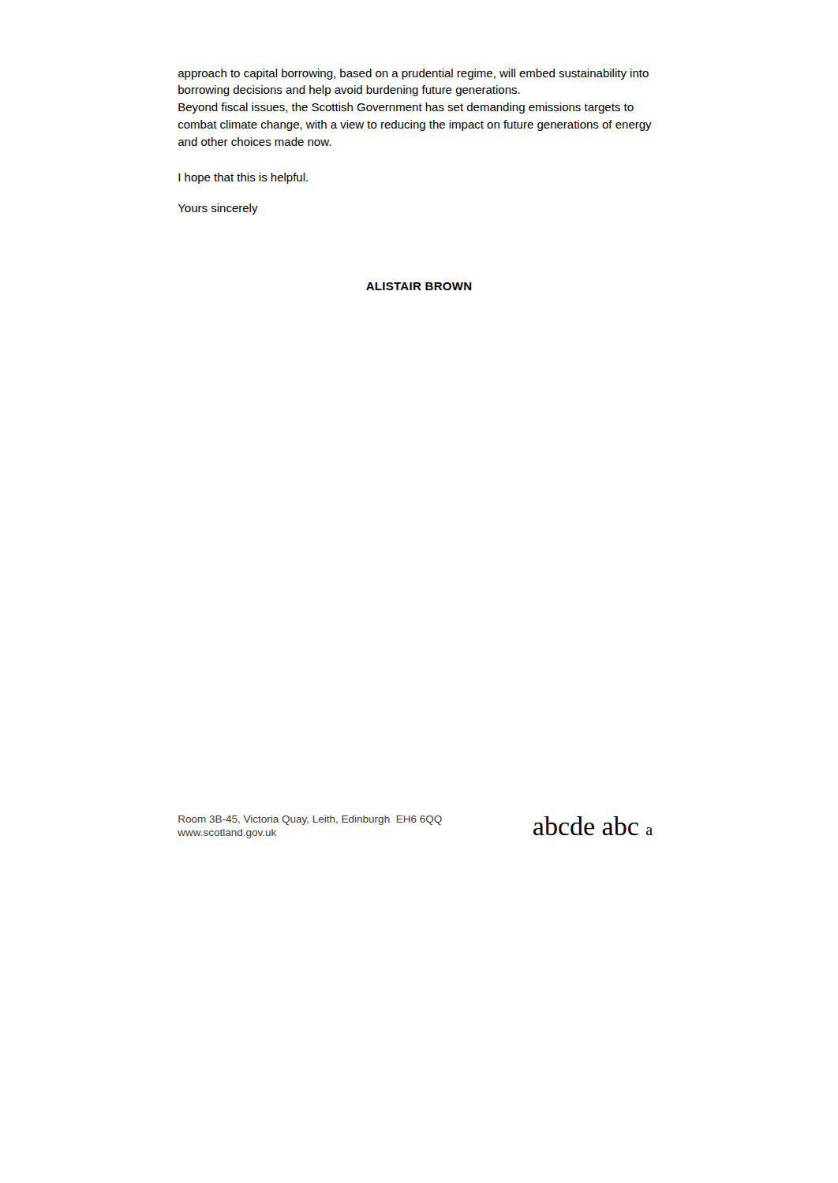approach to capital borrowing, based on a prudential regime, will embed sustainability into borrowing decisions and help avoid burdening future generations.
Beyond fiscal issues, the Scottish Government has set demanding emissions targets to combat climate change, with a view to reducing the impact on future generations of energy and other choices made now.
I hope that this is helpful.
Yours sincerely
ALISTAIR BROWN
Room 3B-45, Victoria Quay, Leith, Edinburgh EH6 6QQ
www.scotland.gov.uk
abcde abc a